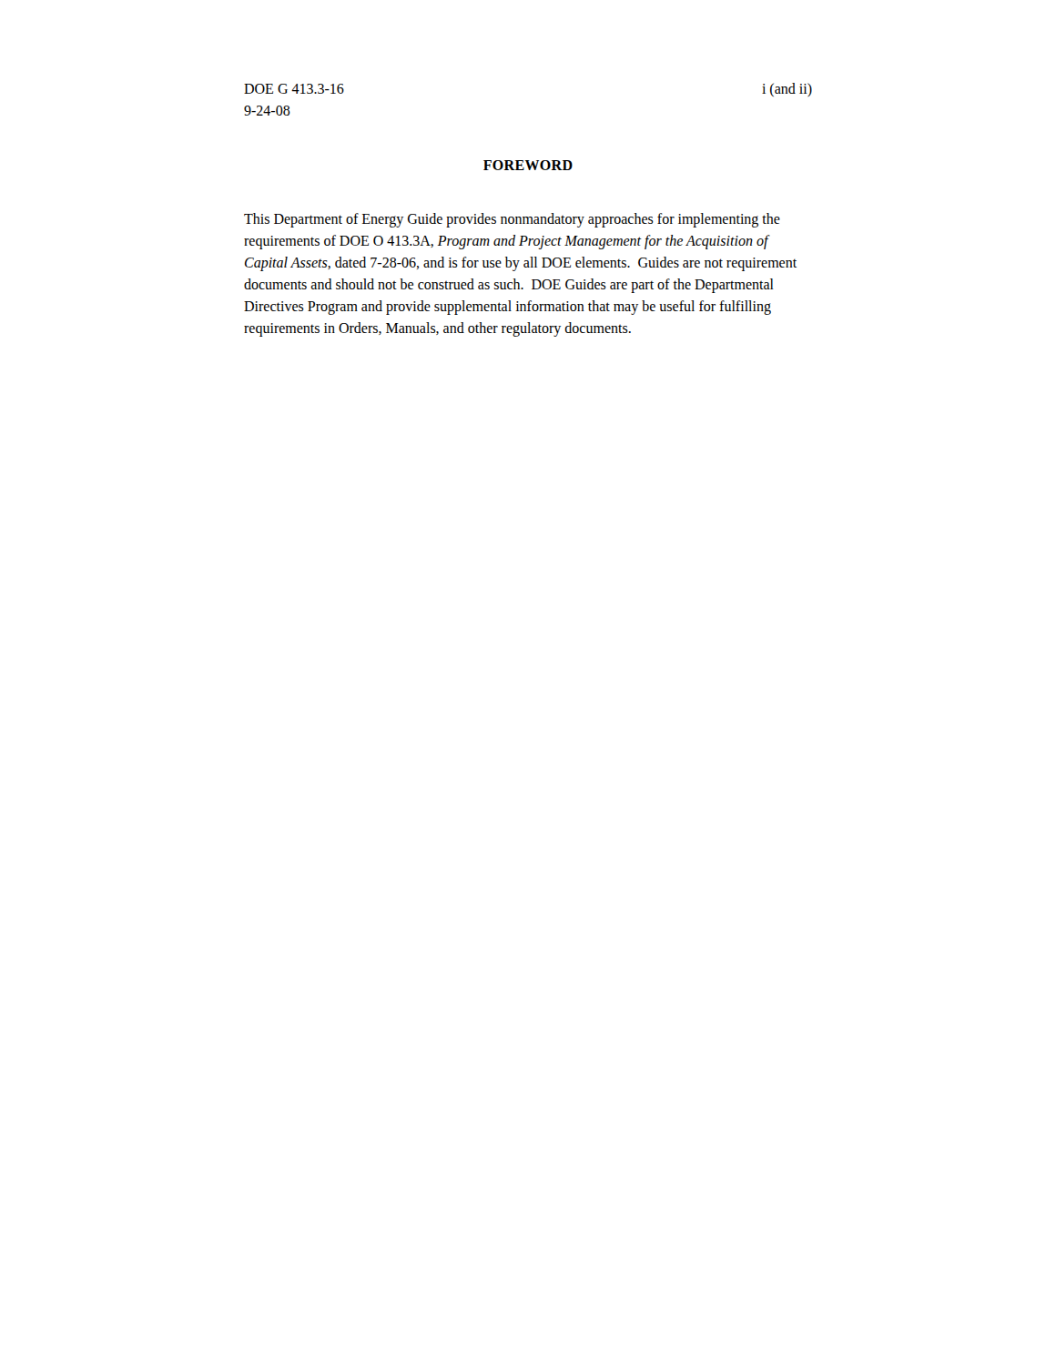DOE G 413.3-16 9-24-08
i (and ii)
FOREWORD
This Department of Energy Guide provides nonmandatory approaches for implementing the requirements of DOE O 413.3A, Program and Project Management for the Acquisition of Capital Assets, dated 7-28-06, and is for use by all DOE elements. Guides are not requirement documents and should not be construed as such. DOE Guides are part of the Departmental Directives Program and provide supplemental information that may be useful for fulfilling requirements in Orders, Manuals, and other regulatory documents.